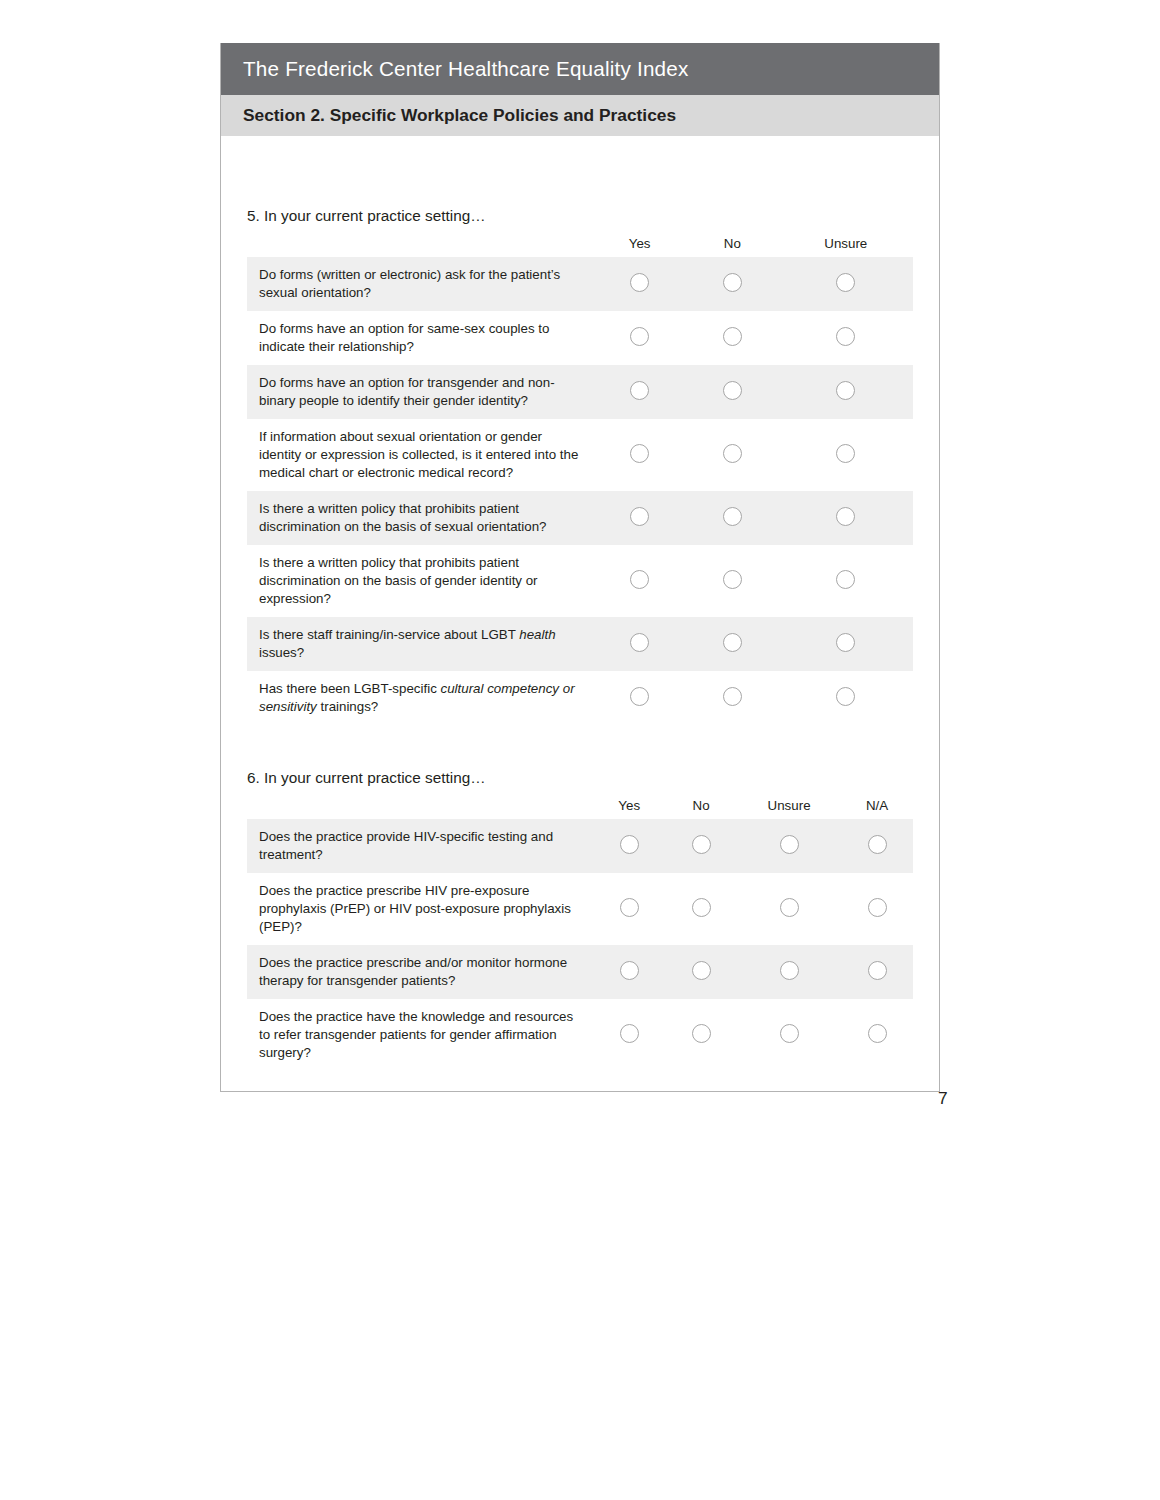The Frederick Center Healthcare Equality Index
Section 2. Specific Workplace Policies and Practices
5. In your current practice setting…
| | Yes | No | Unsure |
| --- | --- | --- | --- |
| Do forms (written or electronic) ask for the patient’s sexual orientation? | | | |
| Do forms have an option for same-sex couples to indicate their relationship? | | | |
| Do forms have an option for transgender and non-binary people to identify their gender identity? | | | |
| If information about sexual orientation or gender identity or expression is collected, is it entered into the medical chart or electronic medical record? | | | |
| Is there a written policy that prohibits patient discrimination on the basis of sexual orientation? | | | |
| Is there a written policy that prohibits patient discrimination on the basis of gender identity or expression? | | | |
| Is there staff training/in-service about LGBT health issues? | | | |
| Has there been LGBT-specific cultural competency or sensitivity trainings? | | | |
6. In your current practice setting…
| | Yes | No | Unsure | N/A |
| --- | --- | --- | --- | --- |
| Does the practice provide HIV-specific testing and treatment? | | | | |
| Does the practice prescribe HIV pre-exposure prophylaxis (PrEP) or HIV post-exposure prophylaxis (PEP)? | | | | |
| Does the practice prescribe and/or monitor hormone therapy for transgender patients? | | | | |
| Does the practice have the knowledge and resources to refer transgender patients for gender affirmation surgery? | | | | |
7